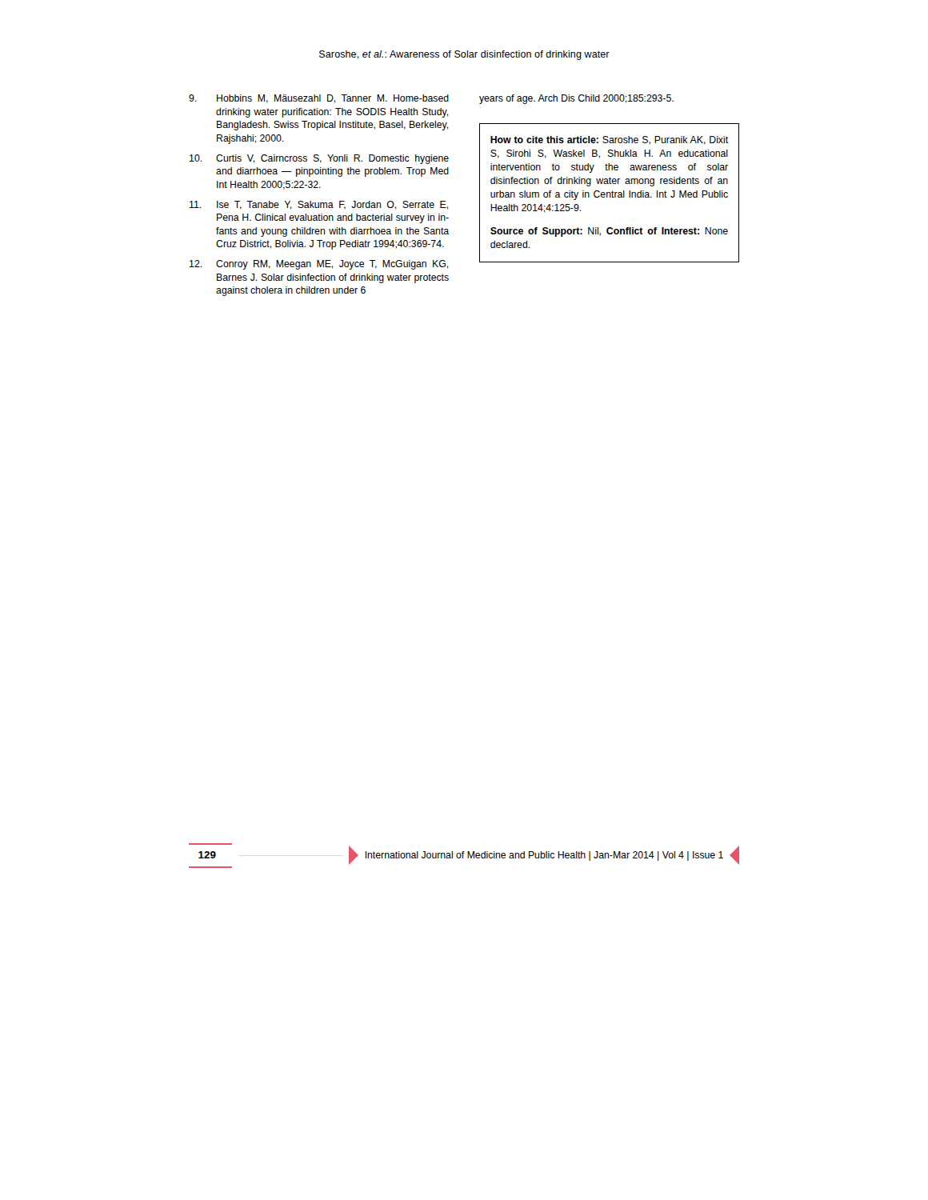Saroshe, et al.: Awareness of Solar disinfection of drinking water
Hobbins M, Mäusezahl D, Tanner M. Home-based drinking water purification: The SODIS Health Study, Bangladesh. Swiss Tropical Institute, Basel, Berkeley, Rajshahi; 2000.
Curtis V, Cairncross S, Yonli R. Domestic hygiene and diarrhoea — pinpointing the problem. Trop Med Int Health 2000;5:22-32.
Ise T, Tanabe Y, Sakuma F, Jordan O, Serrate E, Pena H. Clinical evaluation and bacterial survey in infants and young children with diarrhoea in the Santa Cruz District, Bolivia. J Trop Pediatr 1994;40:369-74.
Conroy RM, Meegan ME, Joyce T, McGuigan KG, Barnes J. Solar disinfection of drinking water protects against cholera in children under 6
years of age. Arch Dis Child 2000;185:293-5.
How to cite this article: Saroshe S, Puranik AK, Dixit S, Sirohi S, Waskel B, Shukla H. An educational intervention to study the awareness of solar disinfection of drinking water among residents of an urban slum of a city in Central India. Int J Med Public Health 2014;4:125-9.
Source of Support: Nil, Conflict of Interest: None declared.
129
International Journal of Medicine and Public Health | Jan-Mar 2014 | Vol 4 | Issue 1